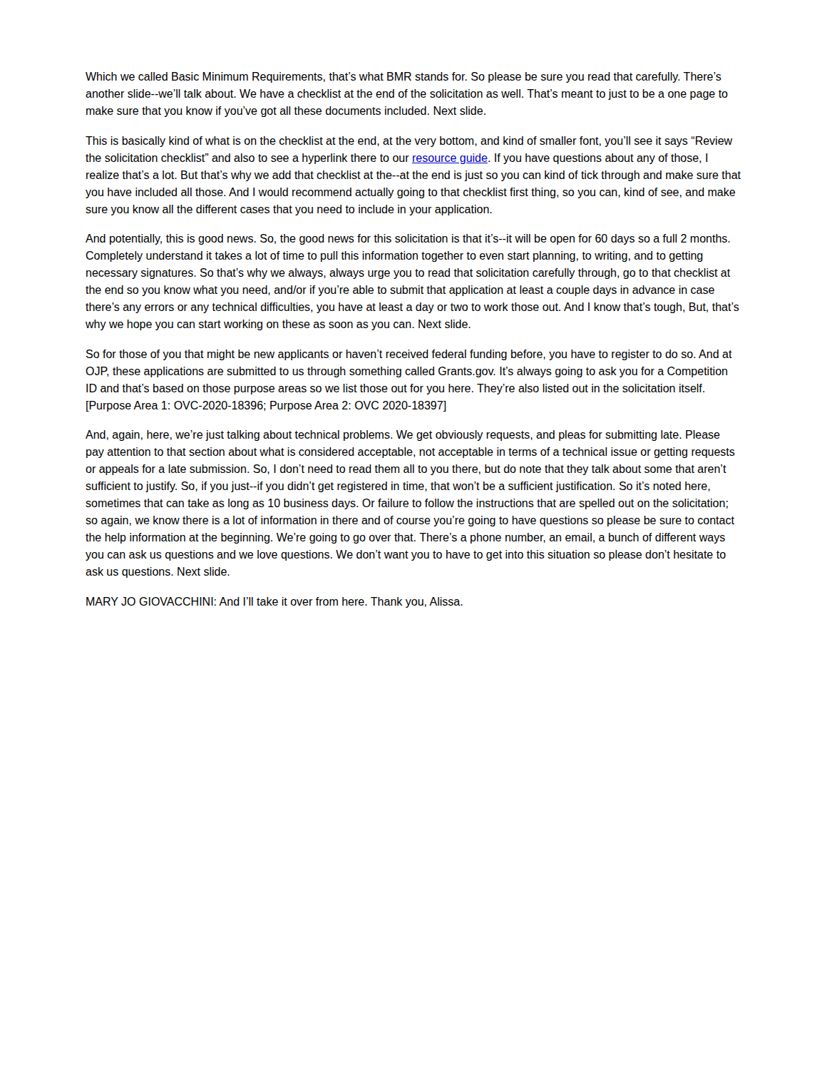Which we called Basic Minimum Requirements, that’s what BMR stands for. So please be sure you read that carefully. There’s another slide--we’ll talk about. We have a checklist at the end of the solicitation as well. That’s meant to just to be a one page to make sure that you know if you’ve got all these documents included. Next slide.
This is basically kind of what is on the checklist at the end, at the very bottom, and kind of smaller font, you’ll see it says “Review the solicitation checklist” and also to see a hyperlink there to our resource guide. If you have questions about any of those, I realize that’s a lot. But that’s why we add that checklist at the--at the end is just so you can kind of tick through and make sure that you have included all those. And I would recommend actually going to that checklist first thing, so you can, kind of see, and make sure you know all the different cases that you need to include in your application.
And potentially, this is good news. So, the good news for this solicitation is that it’s--it will be open for 60 days so a full 2 months. Completely understand it takes a lot of time to pull this information together to even start planning, to writing, and to getting necessary signatures. So that’s why we always, always urge you to read that solicitation carefully through, go to that checklist at the end so you know what you need, and/or if you’re able to submit that application at least a couple days in advance in case there’s any errors or any technical difficulties, you have at least a day or two to work those out. And I know that’s tough, But, that’s why we hope you can start working on these as soon as you can. Next slide.
So for those of you that might be new applicants or haven’t received federal funding before, you have to register to do so. And at OJP, these applications are submitted to us through something called Grants.gov. It’s always going to ask you for a Competition ID and that’s based on those purpose areas so we list those out for you here. They’re also listed out in the solicitation itself. [Purpose Area 1: OVC-2020-18396; Purpose Area 2: OVC 2020-18397]
And, again, here, we’re just talking about technical problems. We get obviously requests, and pleas for submitting late. Please pay attention to that section about what is considered acceptable, not acceptable in terms of a technical issue or getting requests or appeals for a late submission. So, I don’t need to read them all to you there, but do note that they talk about some that aren’t sufficient to justify. So, if you just--if you didn’t get registered in time, that won’t be a sufficient justification. So it’s noted here, sometimes that can take as long as 10 business days. Or failure to follow the instructions that are spelled out on the solicitation; so again, we know there is a lot of information in there and of course you’re going to have questions so please be sure to contact the help information at the beginning. We’re going to go over that. There’s a phone number, an email, a bunch of different ways you can ask us questions and we love questions. We don’t want you to have to get into this situation so please don’t hesitate to ask us questions. Next slide.
MARY JO GIOVACCHINI: And I’ll take it over from here. Thank you, Alissa.